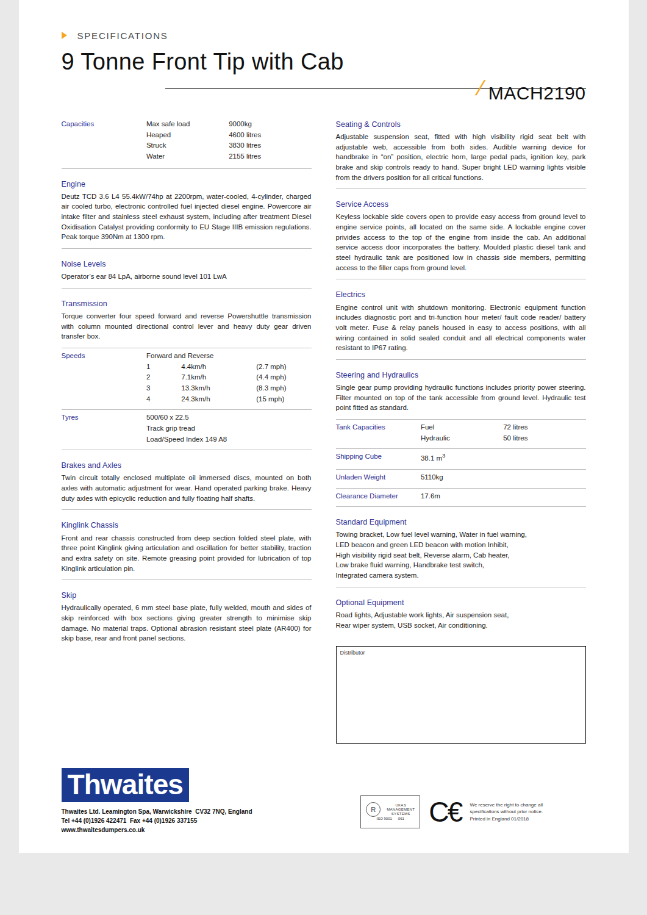SPECIFICATIONS
9 Tonne Front Tip with Cab
/
MACH2190
| Capacities | Max safe load | 9000kg |
| | Heaped | 4600 litres |
| | Struck | 3830 litres |
| | Water | 2155 litres |
Engine
Deutz TCD 3.6 L4 55.4kW/74hp at 2200rpm, water-cooled, 4-cylinder, charged air cooled turbo, electronic controlled fuel injected diesel engine. Powercore air intake filter and stainless steel exhaust system, including after treatment Diesel Oxidisation Catalyst providing conformity to EU Stage IIIB emission regulations. Peak torque 390Nm at 1300 rpm.
Noise Levels
Operator’s ear 84 LpA, airborne sound level 101 LwA
Transmission
Torque converter four speed forward and reverse Powershuttle transmission with column mounted directional control lever and heavy duty gear driven transfer box.
| Speeds | Forward and Reverse |
| | 1 | 4.4km/h | (2.7 mph) |
| | 2 | 7.1km/h | (4.4 mph) |
| | 3 | 13.3km/h | (8.3 mph) |
| | 4 | 24.3km/h | (15 mph) |
| Tyres | 500/60 x 22.5 |
| | Track grip tread |
| | Load/Speed Index 149 A8 |
Brakes and Axles
Twin circuit totally enclosed multiplate oil immersed discs, mounted on both axles with automatic adjustment for wear. Hand operated parking brake. Heavy duty axles with epicyclic reduction and fully floating half shafts.
Kinglink Chassis
Front and rear chassis constructed from deep section folded steel plate, with three point Kinglink giving articulation and oscillation for better stability, traction and extra safety on site. Remote greasing point provided for lubrication of top Kinglink articulation pin.
Skip
Hydraulically operated, 6 mm steel base plate, fully welded, mouth and sides of skip reinforced with box sections giving greater strength to minimise skip damage. No material traps. Optional abrasion resistant steel plate (AR400) for skip base, rear and front panel sections.
Seating & Controls
Adjustable suspension seat, fitted with high visibility rigid seat belt with adjustable web, accessible from both sides. Audible warning device for handbrake in “on” position, electric horn, large pedal pads, ignition key, park brake and skip controls ready to hand. Super bright LED warning lights visible from the drivers position for all critical functions.
Service Access
Keyless lockable side covers open to provide easy access from ground level to engine service points, all located on the same side. A lockable engine cover privides access to the top of the engine from inside the cab. An additional service access door incorporates the battery. Moulded plastic diesel tank and steel hydraulic tank are positioned low in chassis side members, permitting access to the filler caps from ground level.
Electrics
Engine control unit with shutdown monitoring. Electronic equipment function includes diagnostic port and tri-function hour meter/ fault code reader/ battery volt meter. Fuse & relay panels housed in easy to access positions, with all wiring contained in solid sealed conduit and all electrical components water resistant to IP67 rating.
Steering and Hydraulics
Single gear pump providing hydraulic functions includes priority power steering. Filter mounted on top of the tank accessible from ground level. Hydraulic test point fitted as standard.
| Tank Capacities | Fuel | 72 litres |
| | Hydraulic | 50 litres |
| Shipping Cube | 38.1 m 3 |
| Unladen Weight | 5110kg |
| Clearance Diameter | 17.6m |
Standard Equipment
Towing bracket, Low fuel level warning, Water in fuel warning,
LED beacon and green LED beacon with motion Inhibit,
High visibility rigid seat belt, Reverse alarm, Cab heater,
Low brake fluid warning, Handbrake test switch,
Integrated camera system.
Optional Equipment
Road lights, Adjustable work lights, Air suspension seat,
Rear wiper system, USB socket, Air conditioning.
Distributor
Thwaites
Thwaites Ltd. Leamington Spa, Warwickshire CV32 7NQ, England
Tel +44 (0)1926 422471 Fax +44 (0)1926 337155
www.thwaitesdumpers.co.uk
R
UKAS
MANAGEMENT
SYSTEMS
ISO 9001 061
C€
We reserve the right to change all
specifications without prior notice.
Printed in England 01/2018